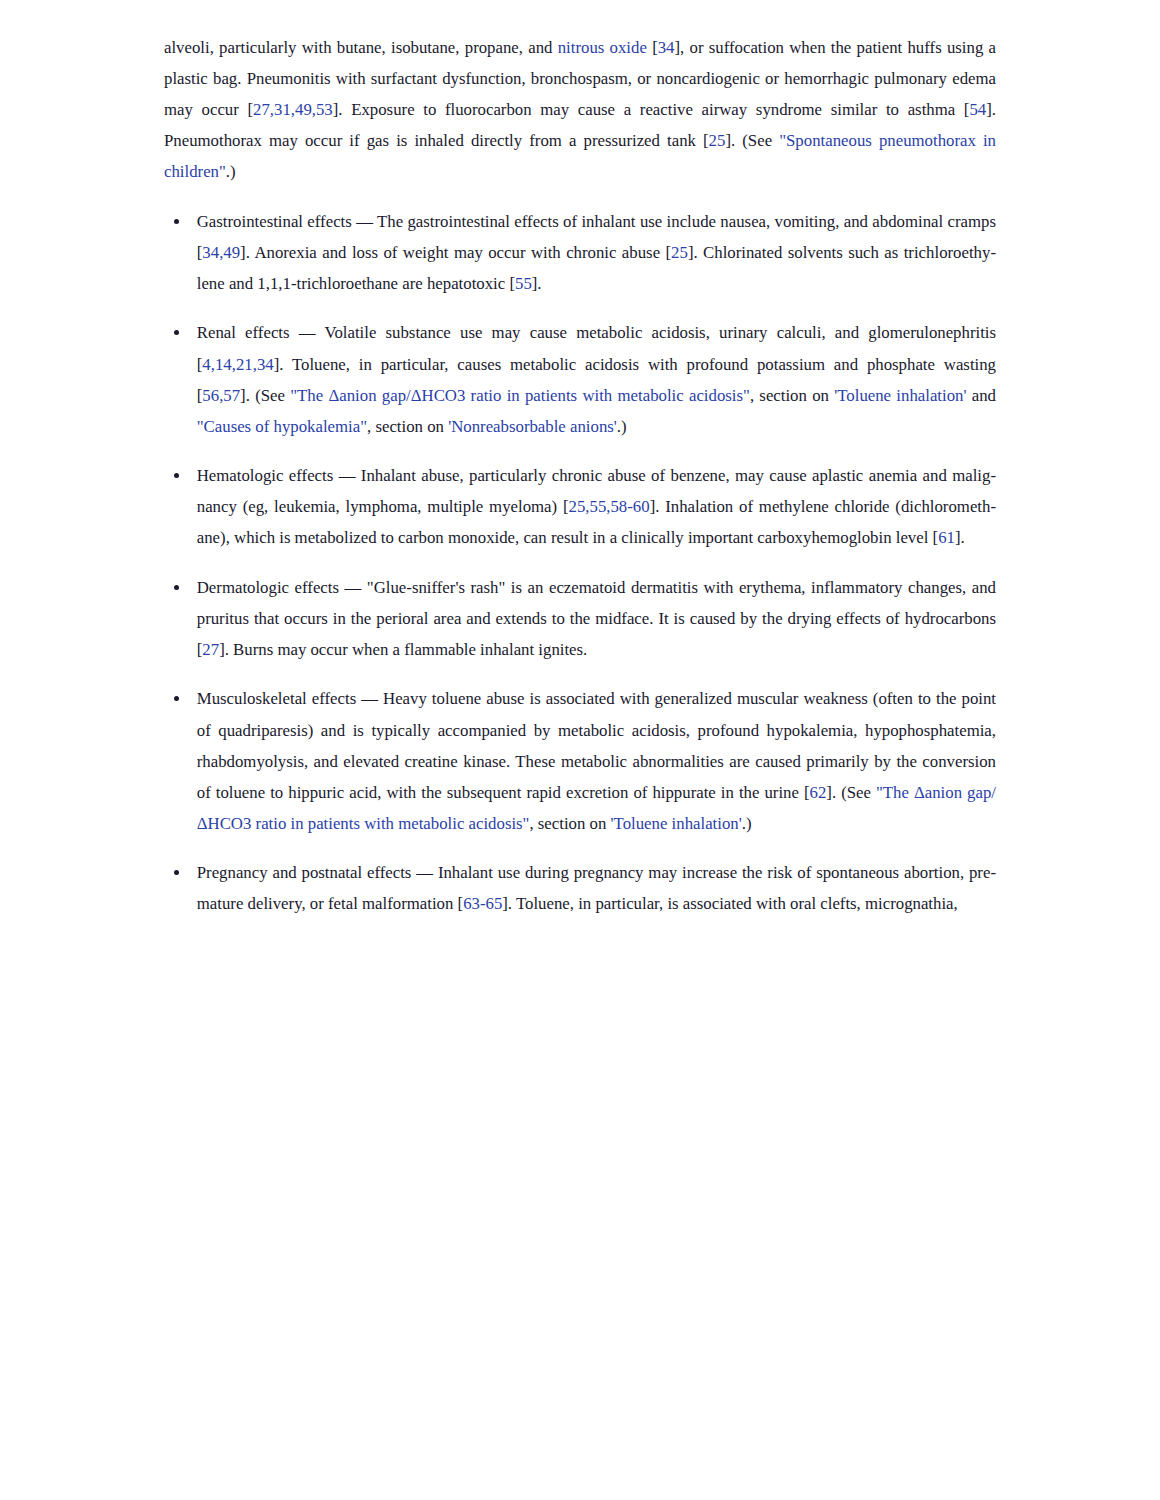alveoli, particularly with butane, isobutane, propane, and nitrous oxide [34], or suffocation when the patient huffs using a plastic bag. Pneumonitis with surfactant dysfunction, bronchospasm, or noncardiogenic or hemorrhagic pulmonary edema may occur [27,31,49,53]. Exposure to fluorocarbon may cause a reactive airway syndrome similar to asthma [54]. Pneumothorax may occur if gas is inhaled directly from a pressurized tank [25]. (See "Spontaneous pneumothorax in children".)
Gastrointestinal effects — The gastrointestinal effects of inhalant use include nausea, vomiting, and abdominal cramps [34,49]. Anorexia and loss of weight may occur with chronic abuse [25]. Chlorinated solvents such as trichloroethylene and 1,1,1-trichloroethane are hepatotoxic [55].
Renal effects — Volatile substance use may cause metabolic acidosis, urinary calculi, and glomerulonephritis [4,14,21,34]. Toluene, in particular, causes metabolic acidosis with profound potassium and phosphate wasting [56,57]. (See "The Δanion gap/ΔHCO3 ratio in patients with metabolic acidosis", section on 'Toluene inhalation' and "Causes of hypokalemia", section on 'Nonreabsorbable anions'.)
Hematologic effects — Inhalant abuse, particularly chronic abuse of benzene, may cause aplastic anemia and malignancy (eg, leukemia, lymphoma, multiple myeloma) [25,55,58-60]. Inhalation of methylene chloride (dichloromethane), which is metabolized to carbon monoxide, can result in a clinically important carboxyhemoglobin level [61].
Dermatologic effects — "Glue-sniffer's rash" is an eczematoid dermatitis with erythema, inflammatory changes, and pruritus that occurs in the perioral area and extends to the midface. It is caused by the drying effects of hydrocarbons [27]. Burns may occur when a flammable inhalant ignites.
Musculoskeletal effects — Heavy toluene abuse is associated with generalized muscular weakness (often to the point of quadriparesis) and is typically accompanied by metabolic acidosis, profound hypokalemia, hypophosphatemia, rhabdomyolysis, and elevated creatine kinase. These metabolic abnormalities are caused primarily by the conversion of toluene to hippuric acid, with the subsequent rapid excretion of hippurate in the urine [62]. (See "The Δanion gap/ΔHCO3 ratio in patients with metabolic acidosis", section on 'Toluene inhalation'.)
Pregnancy and postnatal effects — Inhalant use during pregnancy may increase the risk of spontaneous abortion, premature delivery, or fetal malformation [63-65]. Toluene, in particular, is associated with oral clefts, micrognathia,